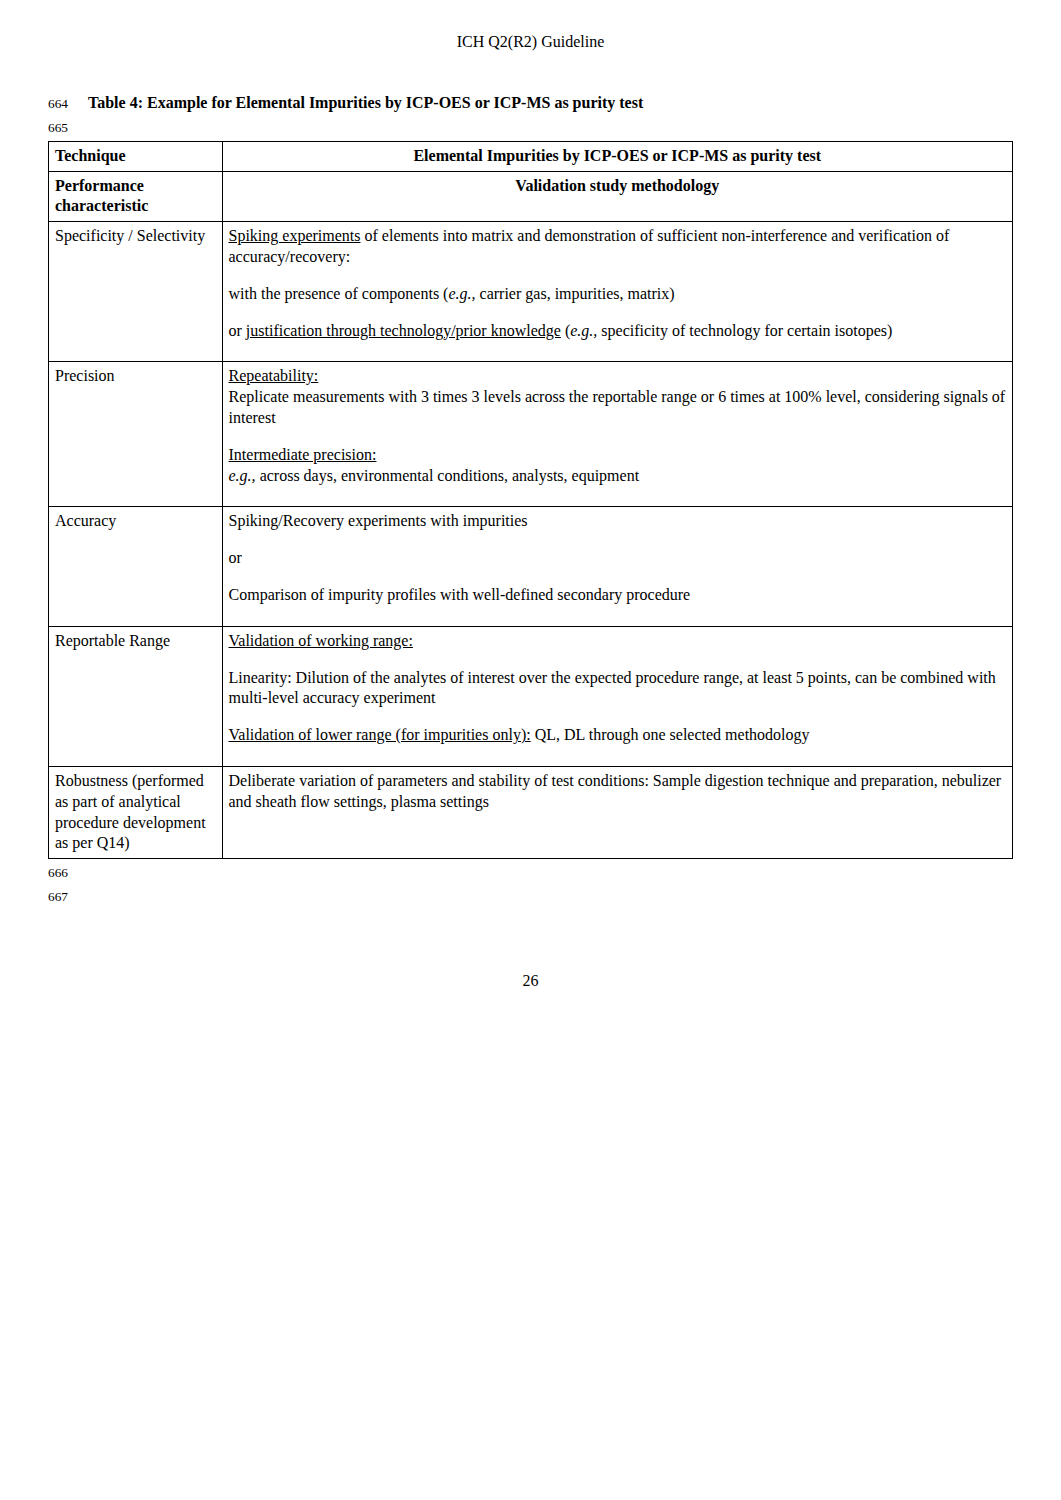ICH Q2(R2) Guideline
664 Table 4: Example for Elemental Impurities by ICP-OES or ICP-MS as purity test
665
| Technique | Elemental Impurities by ICP-OES or ICP-MS as purity test |
| --- | --- |
| Performance characteristic | Validation study methodology |
| Specificity / Selectivity | Spiking experiments of elements into matrix and demonstration of sufficient non-interference and verification of accuracy/recovery: with the presence of components ( e.g., carrier gas, impurities, matrix) or justification through technology/prior knowledge ( e.g., specificity of technology for certain isotopes) |
| Precision | Repeatability: Replicate measurements with 3 times 3 levels across the reportable range or 6 times at 100% level, considering signals of interest Intermediate precision: e.g., across days, environmental conditions, analysts, equipment |
| Accuracy | Spiking/Recovery experiments with impurities or Comparison of impurity profiles with well-defined secondary procedure |
| Reportable Range | Validation of working range: Linearity: Dilution of the analytes of interest over the expected procedure range, at least 5 points, can be combined with multi-level accuracy experiment Validation of lower range (for impurities only): QL, DL through one selected methodology |
| Robustness (performed as part of analytical procedure development as per Q14) | Deliberate variation of parameters and stability of test conditions: Sample digestion technique and preparation, nebulizer and sheath flow settings, plasma settings |
666
667
26